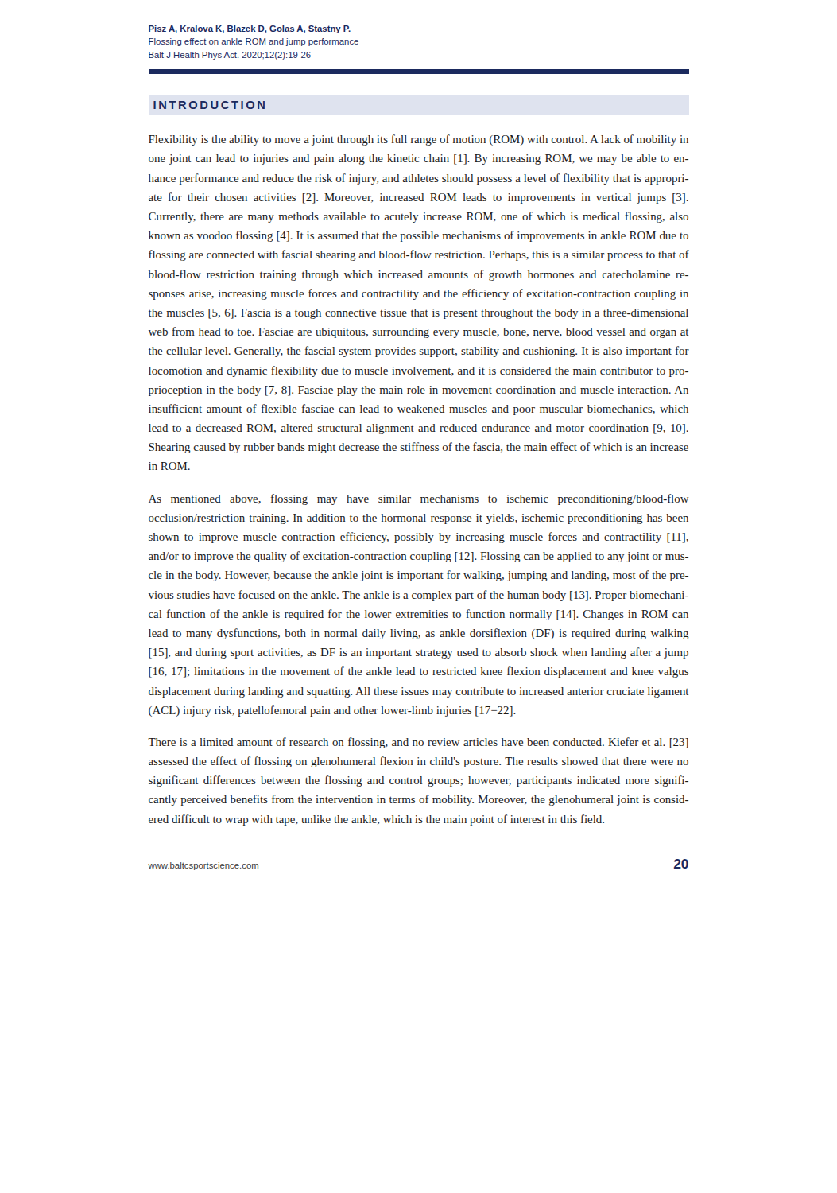Pisz A, Kralova K, Blazek D, Golas A, Stastny P.
Flossing effect on ankle ROM and jump performance
Balt J Health Phys Act. 2020;12(2):19-26
INTRODUCTION
Flexibility is the ability to move a joint through its full range of motion (ROM) with control. A lack of mobility in one joint can lead to injuries and pain along the kinetic chain [1]. By increasing ROM, we may be able to enhance performance and reduce the risk of injury, and athletes should possess a level of flexibility that is appropriate for their chosen activities [2]. Moreover, increased ROM leads to improvements in vertical jumps [3]. Currently, there are many methods available to acutely increase ROM, one of which is medical flossing, also known as voodoo flossing [4]. It is assumed that the possible mechanisms of improvements in ankle ROM due to flossing are connected with fascial shearing and blood-flow restriction. Perhaps, this is a similar process to that of blood-flow restriction training through which increased amounts of growth hormones and catecholamine responses arise, increasing muscle forces and contractility and the efficiency of excitation-contraction coupling in the muscles [5, 6]. Fascia is a tough connective tissue that is present throughout the body in a three-dimensional web from head to toe. Fasciae are ubiquitous, surrounding every muscle, bone, nerve, blood vessel and organ at the cellular level. Generally, the fascial system provides support, stability and cushioning. It is also important for locomotion and dynamic flexibility due to muscle involvement, and it is considered the main contributor to proprioception in the body [7, 8]. Fasciae play the main role in movement coordination and muscle interaction. An insufficient amount of flexible fasciae can lead to weakened muscles and poor muscular biomechanics, which lead to a decreased ROM, altered structural alignment and reduced endurance and motor coordination [9, 10]. Shearing caused by rubber bands might decrease the stiffness of the fascia, the main effect of which is an increase in ROM.
As mentioned above, flossing may have similar mechanisms to ischemic preconditioning/blood-flow occlusion/restriction training. In addition to the hormonal response it yields, ischemic preconditioning has been shown to improve muscle contraction efficiency, possibly by increasing muscle forces and contractility [11], and/or to improve the quality of excitation-contraction coupling [12]. Flossing can be applied to any joint or muscle in the body. However, because the ankle joint is important for walking, jumping and landing, most of the previous studies have focused on the ankle. The ankle is a complex part of the human body [13]. Proper biomechanical function of the ankle is required for the lower extremities to function normally [14]. Changes in ROM can lead to many dysfunctions, both in normal daily living, as ankle dorsiflexion (DF) is required during walking [15], and during sport activities, as DF is an important strategy used to absorb shock when landing after a jump [16, 17]; limitations in the movement of the ankle lead to restricted knee flexion displacement and knee valgus displacement during landing and squatting. All these issues may contribute to increased anterior cruciate ligament (ACL) injury risk, patellofemoral pain and other lower-limb injuries [17−22].
There is a limited amount of research on flossing, and no review articles have been conducted. Kiefer et al. [23] assessed the effect of flossing on glenohumeral flexion in child's posture. The results showed that there were no significant differences between the flossing and control groups; however, participants indicated more significantly perceived benefits from the intervention in terms of mobility. Moreover, the glenohumeral joint is considered difficult to wrap with tape, unlike the ankle, which is the main point of interest in this field.
www.baltcsportscience.com
20